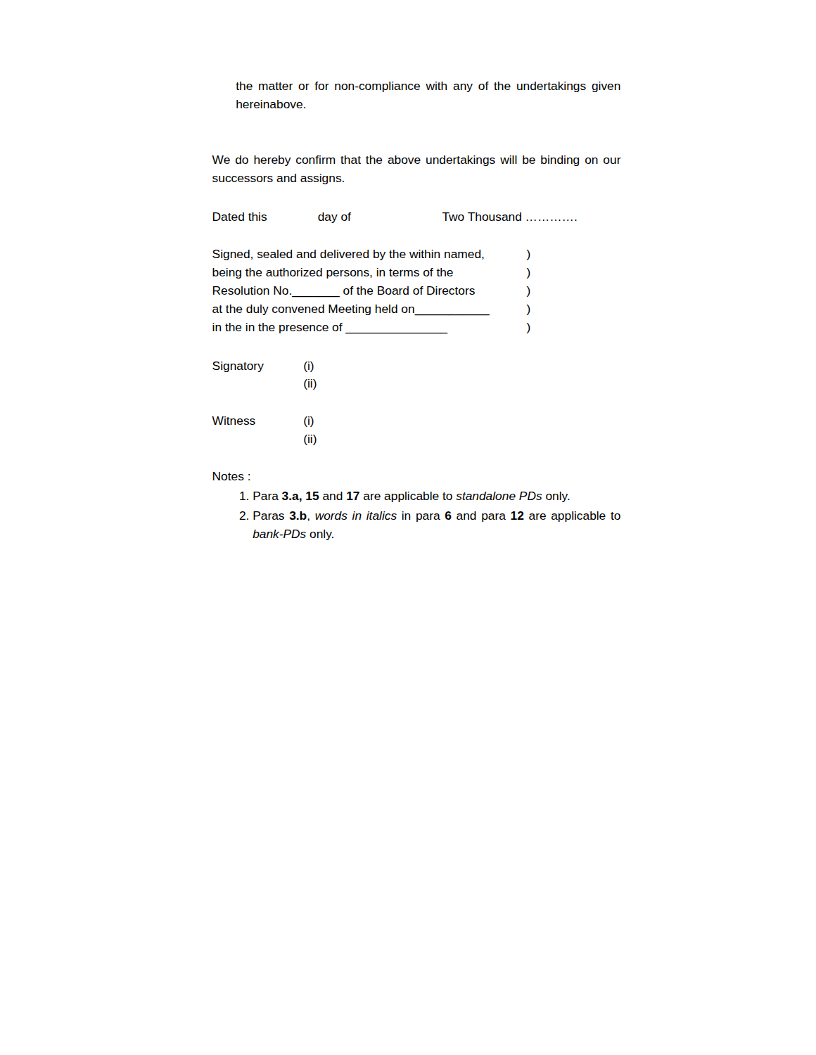the matter or for non-compliance with any of the undertakings given hereinabove.
We do hereby confirm that the above undertakings will be binding on our successors and assigns.
Dated this day of Two Thousand ………….
| Signed, sealed and delivered by the within named, | ) |
| being the authorized persons, in terms of the | ) |
| Resolution No._______ of the Board of Directors | ) |
| at the duly convened Meeting held on___________ | ) |
| in the in the presence of _______________ | ) |
| Signatory | (i) |
| | (ii) |
| Witness | (i) |
| | (ii) |
Notes :
Para 3.a, 15 and 17 are applicable to standalone PDs only.
Paras 3.b, words in italics in para 6 and para 12 are applicable to bank-PDs only.